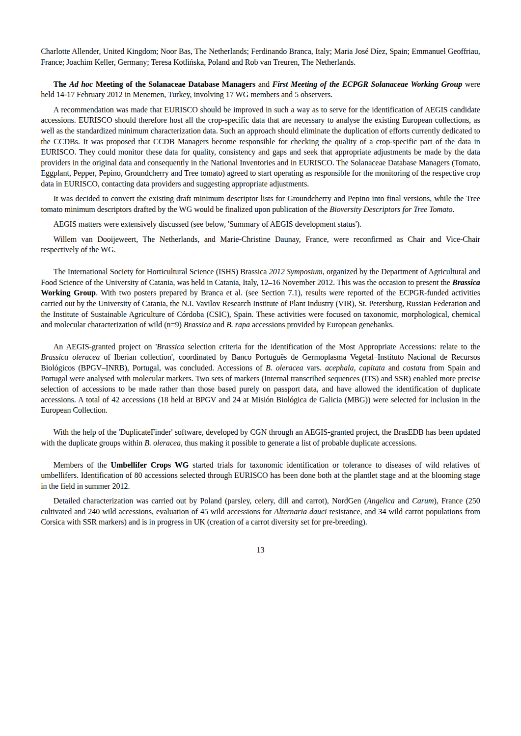Charlotte Allender, United Kingdom; Noor Bas, The Netherlands; Ferdinando Branca, Italy; Maria José Díez, Spain; Emmanuel Geoffriau, France; Joachim Keller, Germany; Teresa Kotlińska, Poland and Rob van Treuren, The Netherlands.
The Ad hoc Meeting of the Solanaceae Database Managers and First Meeting of the ECPGR Solanaceae Working Group were held 14-17 February 2012 in Menemen, Turkey, involving 17 WG members and 5 observers.
A recommendation was made that EURISCO should be improved in such a way as to serve for the identification of AEGIS candidate accessions. EURISCO should therefore host all the crop-specific data that are necessary to analyse the existing European collections, as well as the standardized minimum characterization data. Such an approach should eliminate the duplication of efforts currently dedicated to the CCDBs. It was proposed that CCDB Managers become responsible for checking the quality of a crop-specific part of the data in EURISCO. They could monitor these data for quality, consistency and gaps and seek that appropriate adjustments be made by the data providers in the original data and consequently in the National Inventories and in EURISCO. The Solanaceae Database Managers (Tomato, Eggplant, Pepper, Pepino, Groundcherry and Tree tomato) agreed to start operating as responsible for the monitoring of the respective crop data in EURISCO, contacting data providers and suggesting appropriate adjustments.
It was decided to convert the existing draft minimum descriptor lists for Groundcherry and Pepino into final versions, while the Tree tomato minimum descriptors drafted by the WG would be finalized upon publication of the Bioversity Descriptors for Tree Tomato.
AEGIS matters were extensively discussed (see below, 'Summary of AEGIS development status').
Willem van Dooijeweert, The Netherlands, and Marie-Christine Daunay, France, were reconfirmed as Chair and Vice-Chair respectively of the WG.
The International Society for Horticultural Science (ISHS) Brassica 2012 Symposium, organized by the Department of Agricultural and Food Science of the University of Catania, was held in Catania, Italy, 12–16 November 2012. This was the occasion to present the Brassica Working Group. With two posters prepared by Branca et al. (see Section 7.1), results were reported of the ECPGR-funded activities carried out by the University of Catania, the N.I. Vavilov Research Institute of Plant Industry (VIR), St. Petersburg, Russian Federation and the Institute of Sustainable Agriculture of Córdoba (CSIC), Spain. These activities were focused on taxonomic, morphological, chemical and molecular characterization of wild (n=9) Brassica and B. rapa accessions provided by European genebanks.
An AEGIS-granted project on 'Brassica selection criteria for the identification of the Most Appropriate Accessions: relate to the Brassica oleracea of Iberian collection', coordinated by Banco Português de Germoplasma Vegetal–Instituto Nacional de Recursos Biológicos (BPGV–INRB), Portugal, was concluded. Accessions of B. oleracea vars. acephala, capitata and costata from Spain and Portugal were analysed with molecular markers. Two sets of markers (Internal transcribed sequences (ITS) and SSR) enabled more precise selection of accessions to be made rather than those based purely on passport data, and have allowed the identification of duplicate accessions. A total of 42 accessions (18 held at BPGV and 24 at Misión Biológica de Galicia (MBG)) were selected for inclusion in the European Collection.
With the help of the 'DuplicateFinder' software, developed by CGN through an AEGIS-granted project, the BrasEDB has been updated with the duplicate groups within B. oleracea, thus making it possible to generate a list of probable duplicate accessions.
Members of the Umbellifer Crops WG started trials for taxonomic identification or tolerance to diseases of wild relatives of umbellifers. Identification of 80 accessions selected through EURISCO has been done both at the plantlet stage and at the blooming stage in the field in summer 2012.
Detailed characterization was carried out by Poland (parsley, celery, dill and carrot), NordGen (Angelica and Carum), France (250 cultivated and 240 wild accessions, evaluation of 45 wild accessions for Alternaria dauci resistance, and 34 wild carrot populations from Corsica with SSR markers) and is in progress in UK (creation of a carrot diversity set for pre-breeding).
13